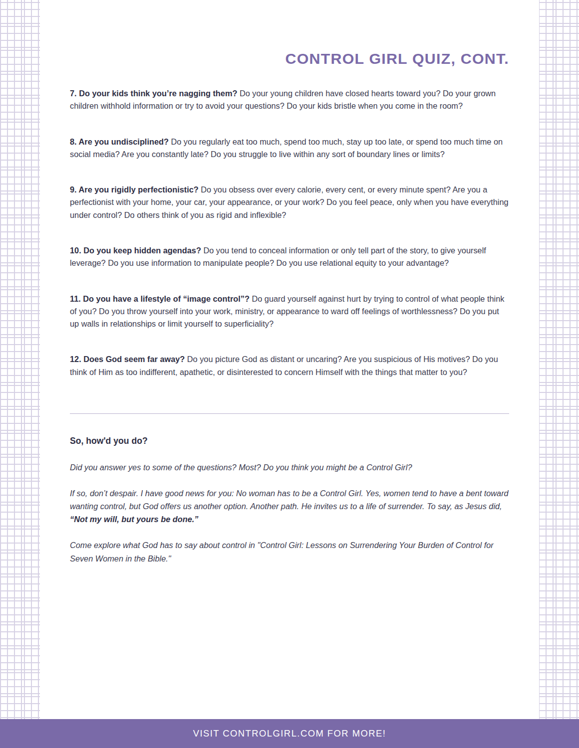CONTROL GIRL QUIZ, CONT.
7. Do your kids think you’re nagging them? Do your young children have closed hearts toward you? Do your grown children withhold information or try to avoid your questions? Do your kids bristle when you come in the room?
8. Are you undisciplined? Do you regularly eat too much, spend too much, stay up too late, or spend too much time on social media? Are you constantly late? Do you struggle to live within any sort of boundary lines or limits?
9. Are you rigidly perfectionistic? Do you obsess over every calorie, every cent, or every minute spent? Are you a perfectionist with your home, your car, your appearance, or your work? Do you feel peace, only when you have everything under control? Do others think of you as rigid and inflexible?
10. Do you keep hidden agendas? Do you tend to conceal information or only tell part of the story, to give yourself leverage? Do you use information to manipulate people? Do you use relational equity to your advantage?
11. Do you have a lifestyle of “image control”? Do guard yourself against hurt by trying to control of what people think of you? Do you throw yourself into your work, ministry, or appearance to ward off feelings of worthlessness? Do you put up walls in relationships or limit yourself to superficiality?
12. Does God seem far away? Do you picture God as distant or uncaring? Are you suspicious of His motives? Do you think of Him as too indifferent, apathetic, or disinterested to concern Himself with the things that matter to you?
So, how'd you do?
Did you answer yes to some of the questions? Most? Do you think you might be a Control Girl?
If so, don’t despair. I have good news for you: No woman has to be a Control Girl. Yes, women tend to have a bent toward wanting control, but God offers us another option. Another path. He invites us to a life of surrender. To say, as Jesus did, “Not my will, but yours be done.”
Come explore what God has to say about control in "Control Girl: Lessons on Surrendering Your Burden of Control for Seven Women in the Bible."
VISIT CONTROLGIRL.COM FOR MORE!